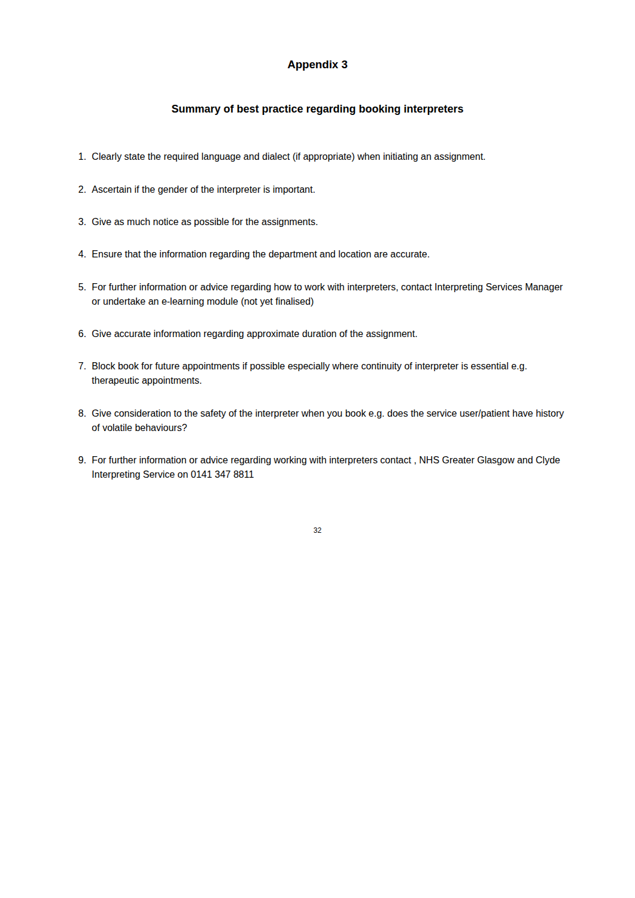Appendix 3
Summary of best practice regarding booking interpreters
Clearly state the required language and dialect (if appropriate) when initiating an assignment.
Ascertain if the gender of the interpreter is important.
Give as much notice as possible for the assignments.
Ensure that the information regarding the department and location are accurate.
For further information or advice regarding how to work with interpreters, contact Interpreting Services Manager or undertake an e-learning module (not yet finalised)
Give accurate information regarding approximate duration of the assignment.
Block book for future appointments if possible especially where continuity of interpreter is essential e.g. therapeutic appointments.
Give consideration to the safety of the interpreter when you book e.g. does the service user/patient have history of volatile behaviours?
For further information or advice regarding working with interpreters contact , NHS Greater Glasgow and Clyde Interpreting Service on 0141 347 8811
32